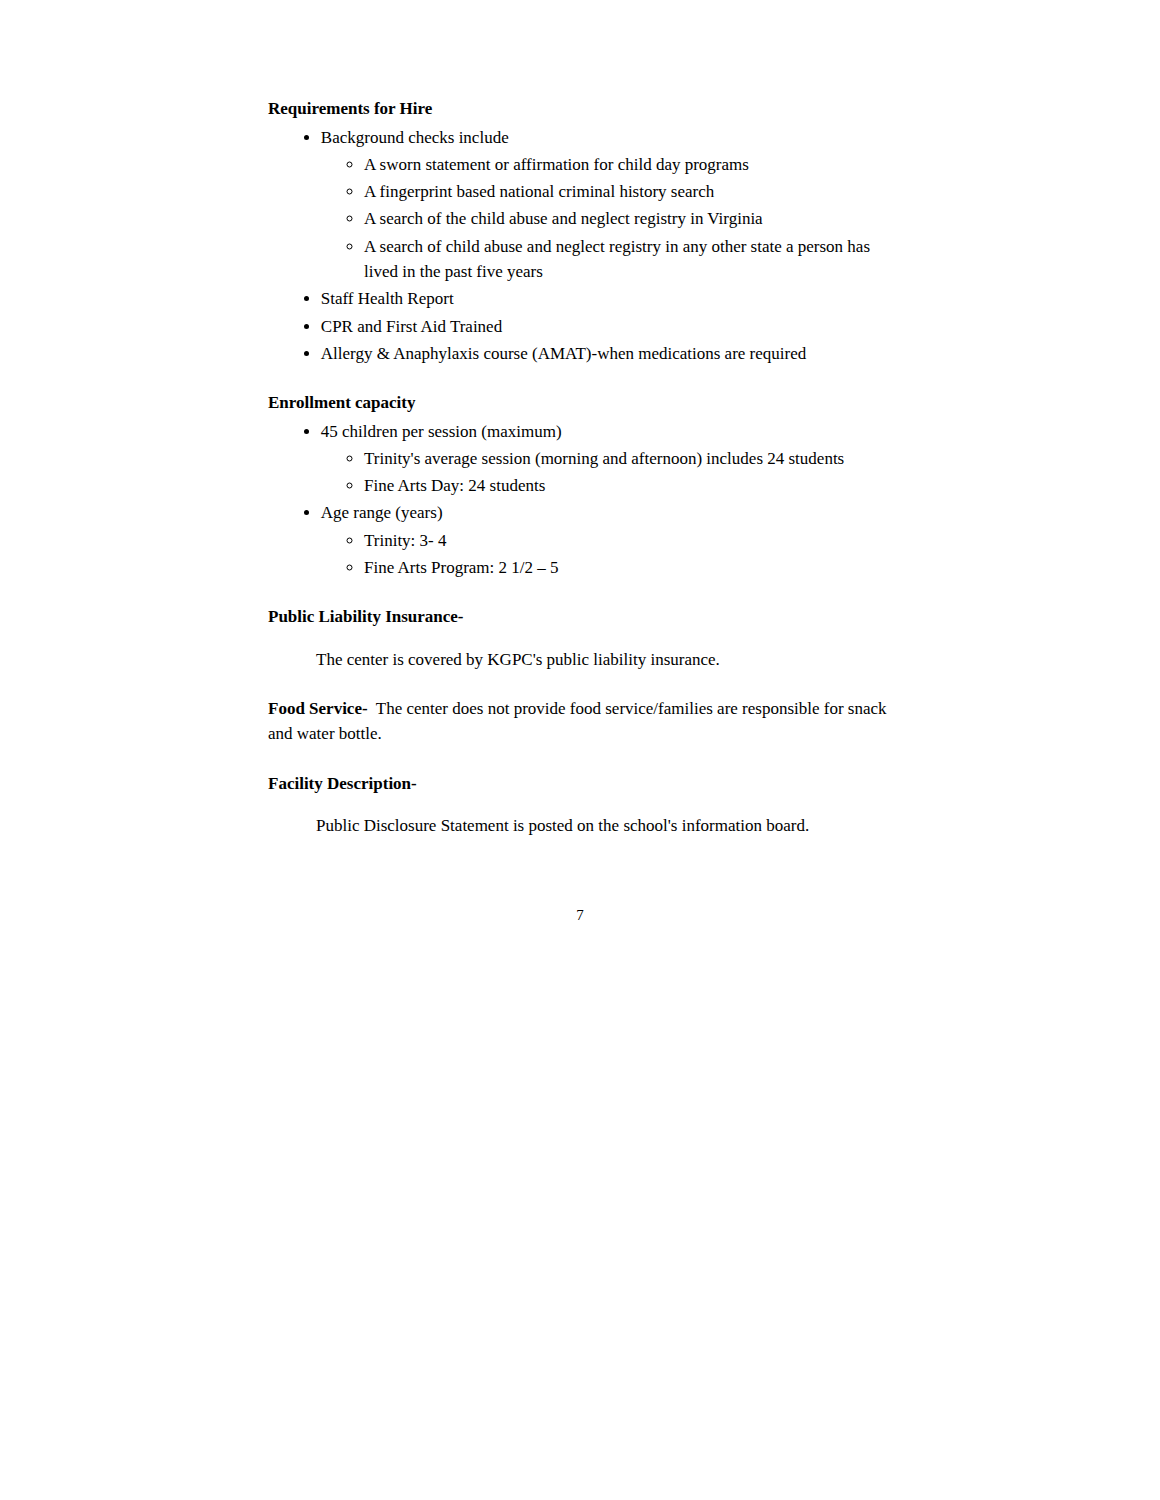Requirements for Hire
Background checks include
A sworn statement or affirmation for child day programs
A fingerprint based national criminal history search
A search of the child abuse and neglect registry in Virginia
A search of child abuse and neglect registry in any other state a person has lived in the past five years
Staff Health Report
CPR and First Aid Trained
Allergy & Anaphylaxis course (AMAT)-when medications are required
Enrollment capacity
45 children per session (maximum)
Trinity's average session (morning and afternoon) includes 24 students
Fine Arts Day: 24 students
Age range (years)
Trinity: 3- 4
Fine Arts Program: 2 1/2 – 5
Public Liability Insurance-
The center is covered by KGPC's public liability insurance.
Food Service- The center does not provide food service/families are responsible for snack and water bottle.
Facility Description-
Public Disclosure Statement is posted on the school's information board.
7